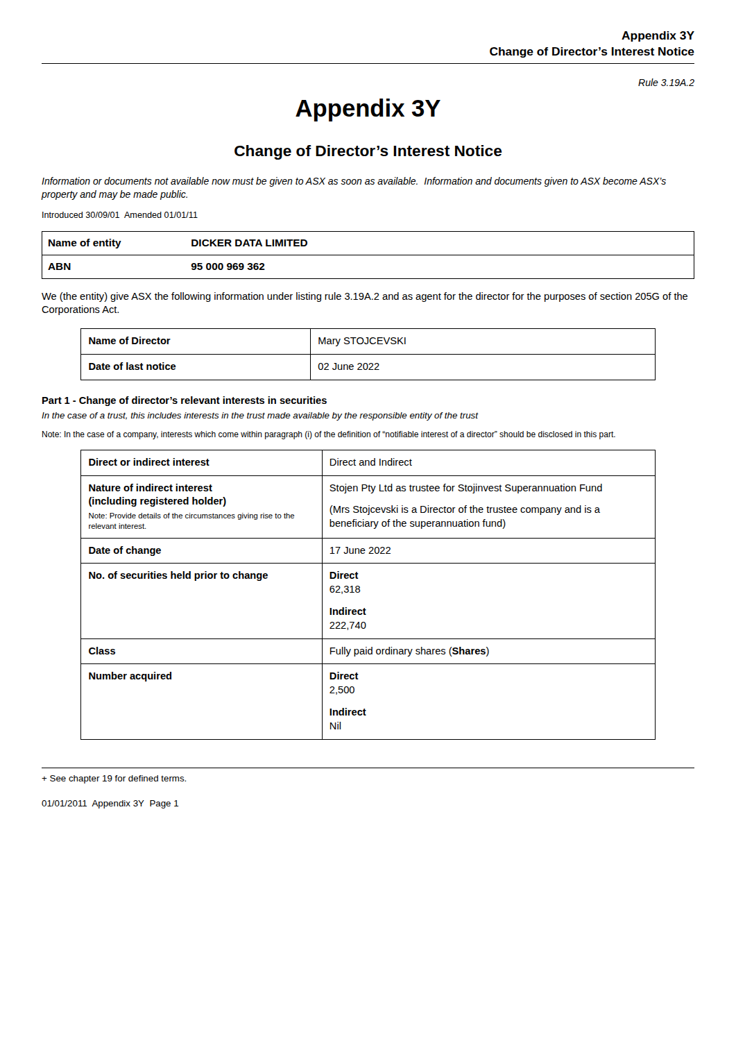Appendix 3Y
Change of Director’s Interest Notice
Rule 3.19A.2
Appendix 3Y
Change of Director’s Interest Notice
Information or documents not available now must be given to ASX as soon as available. Information and documents given to ASX become ASX’s property and may be made public.
Introduced 30/09/01 Amended 01/01/11
| Name of entity | DICKER DATA LIMITED |
| ABN | 95 000 969 362 |
We (the entity) give ASX the following information under listing rule 3.19A.2 and as agent for the director for the purposes of section 205G of the Corporations Act.
| Name of Director | Mary STOJCEVSKI |
| Date of last notice | 02 June 2022 |
Part 1 - Change of director’s relevant interests in securities
In the case of a trust, this includes interests in the trust made available by the responsible entity of the trust
Note: In the case of a company, interests which come within paragraph (i) of the definition of “notifiable interest of a director” should be disclosed in this part.
| Direct or indirect interest | Direct and Indirect |
| Nature of indirect interest (including registered holder) Note: Provide details of the circumstances giving rise to the relevant interest. | Stojen Pty Ltd as trustee for Stojinvest Superannuation Fund (Mrs Stojcevski is a Director of the trustee company and is a beneficiary of the superannuation fund) |
| Date of change | 17 June 2022 |
| No. of securities held prior to change | Direct 62,318 Indirect 222,740 |
| Class | Fully paid ordinary shares ( Shares ) |
| Number acquired | Direct 2,500 Indirect Nil |
+ See chapter 19 for defined terms.
01/01/2011 Appendix 3Y Page 1